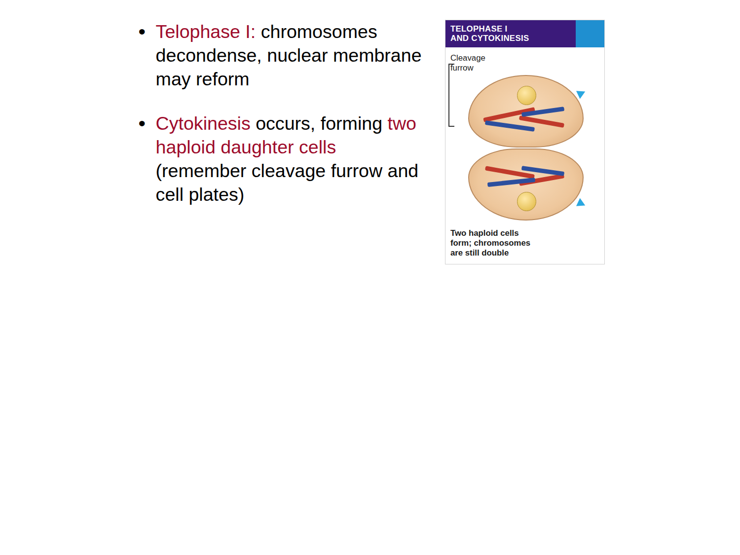Telophase I: chromosomes decondense, nuclear membrane may reform
Cytokinesis occurs, forming two haploid daughter cells (remember cleavage furrow and cell plates)
Telophase I
and Cytokinesis
Cleavage
furrow
Two haploid cells
form; chromosomes
are still double